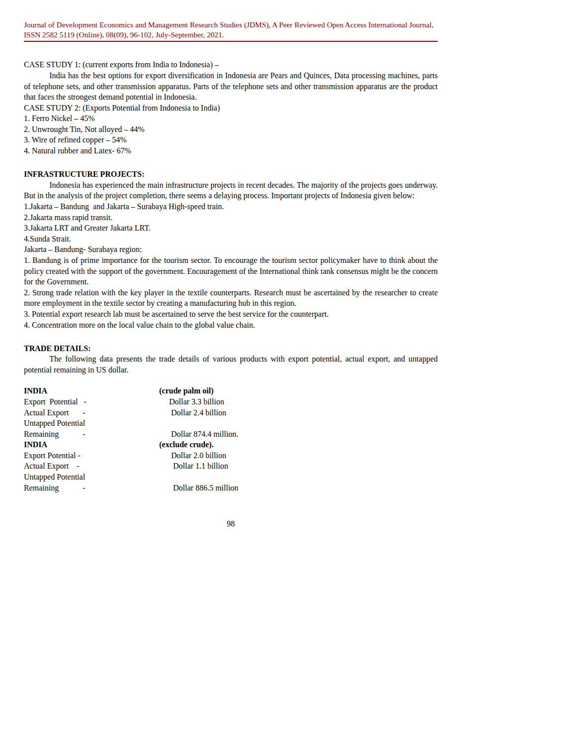Journal of Development Economics and Management Research Studies (JDMS), A Peer Reviewed Open Access International Journal, ISSN 2582 5119 (Online), 08(09), 96-102, July-September, 2021.
CASE STUDY 1: (current exports from India to Indonesia) –
India has the best options for export diversification in Indonesia are Pears and Quinces, Data processing machines, parts of telephone sets, and other transmission apparatus. Parts of the telephone sets and other transmission apparatus are the product that faces the strongest demand potential in Indonesia.
CASE STUDY 2: (Exports Potential from Indonesia to India)
1. Ferro Nickel – 45%
2. Unwrought Tin, Not alloyed – 44%
3. Wire of refined copper – 54%
4. Natural rubber and Latex- 67%
INFRASTRUCTURE PROJECTS:
Indonesia has experienced the main infrastructure projects in recent decades. The majority of the projects goes underway. But in the analysis of the project completion, there seems a delaying process. Important projects of Indonesia given below:
1.Jakarta – Bandung and Jakarta – Surabaya High-speed train.
2.Jakarta mass rapid transit.
3.Jakarta LRT and Greater Jakarta LRT.
4.Sunda Strait.
Jakarta – Bandung- Surabaya region:
1. Bandung is of prime importance for the tourism sector. To encourage the tourism sector policymaker have to think about the policy created with the support of the government. Encouragement of the International think tank consensus might be the concern for the Government.
2. Strong trade relation with the key player in the textile counterparts. Research must be ascertained by the researcher to create more employment in the textile sector by creating a manufacturing hub in this region.
3. Potential export research lab must be ascertained to serve the best service for the counterpart.
4. Concentration more on the local value chain to the global value chain.
TRADE DETAILS:
The following data presents the trade details of various products with export potential, actual export, and untapped potential remaining in US dollar.
INDIA(crude palm oil)
Export Potential - Dollar 3.3 billion
Actual Export - Dollar 2.4 billion
Untapped Potential
Remaining - Dollar 874.4 million.
INDIA(exclude crude).
Export Potential - Dollar 2.0 billion
Actual Export - Dollar 1.1 billion
Untapped Potential
Remaining - Dollar 886.5 million
98